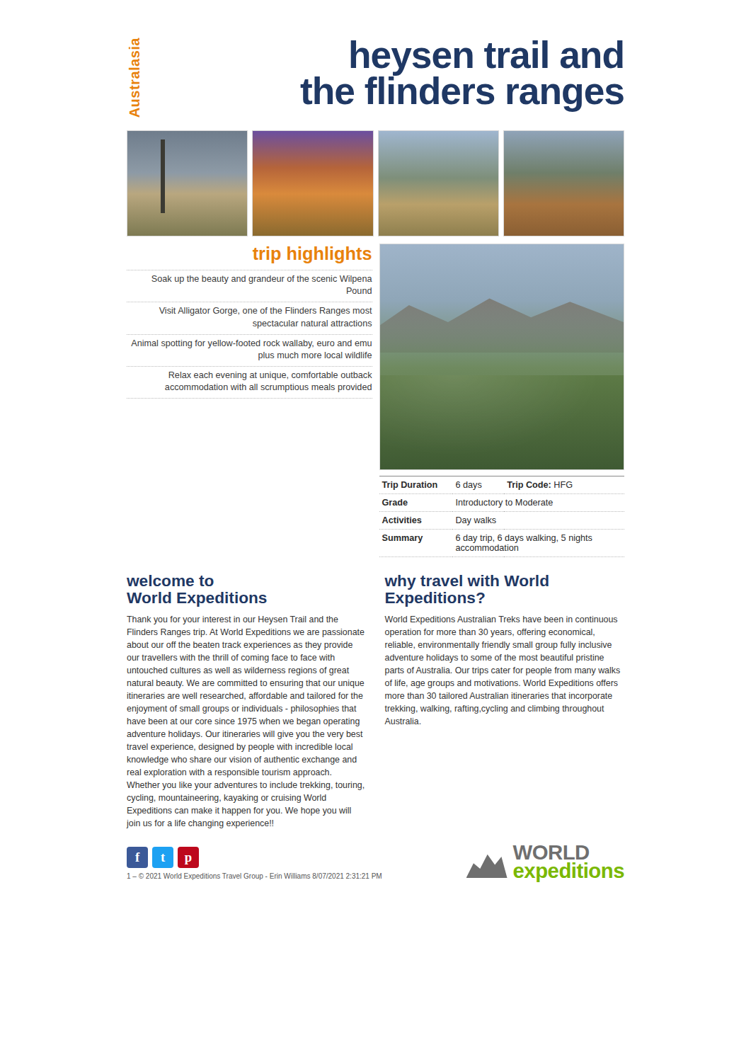Australasia
heysen trail and
the flinders ranges
trip highlights
Soak up the beauty and grandeur of the scenic Wilpena Pound
Visit Alligator Gorge, one of the Flinders Ranges most spectacular natural attractions
Animal spotting for yellow-footed rock wallaby, euro and emu plus much more local wildlife
Relax each evening at unique, comfortable outback accommodation with all scrumptious meals provided
| Trip Duration | 6 days | Trip Code: HFG |
| Grade | Introductory to Moderate |
| Activities | Day walks |
| Summary | 6 day trip, 6 days walking, 5 nights accommodation |
welcome to
World Expeditions
Thank you for your interest in our Heysen Trail and the Flinders Ranges trip. At World Expeditions we are passionate about our off the beaten track experiences as they provide our travellers with the thrill of coming face to face with untouched cultures as well as wilderness regions of great natural beauty. We are committed to ensuring that our unique itineraries are well researched, affordable and tailored for the enjoyment of small groups or individuals - philosophies that have been at our core since 1975 when we began operating adventure holidays. Our itineraries will give you the very best travel experience, designed by people with incredible local knowledge who share our vision of authentic exchange and real exploration with a responsible tourism approach. Whether you like your adventures to include trekking, touring, cycling, mountaineering, kayaking or cruising World Expeditions can make it happen for you. We hope you will join us for a life changing experience!!
why travel with World Expeditions?
World Expeditions Australian Treks have been in continuous operation for more than 30 years, offering economical, reliable, environmentally friendly small group fully inclusive adventure holidays to some of the most beautiful pristine parts of Australia. Our trips cater for people from many walks of life, age groups and motivations. World Expeditions offers more than 30 tailored Australian itineraries that incorporate trekking, walking, rafting,cycling and climbing throughout Australia.
f t p
1 – © 2021 World Expeditions Travel Group - Erin Williams 8/07/2021 2:31:21 PM
WORLD
expeditions